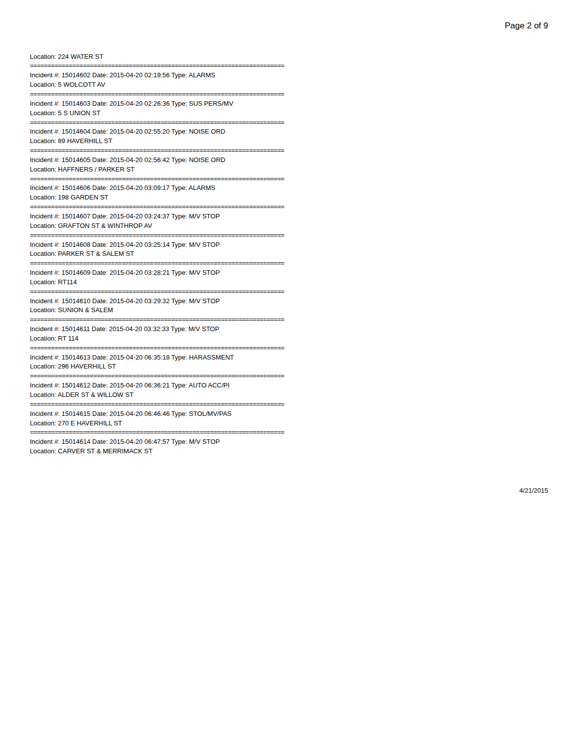Page 2 of 9
Location: 224 WATER ST
========================================================================
Incident #: 15014602 Date: 2015-04-20 02:19:56 Type: ALARMS
Location: 5 WOLCOTT AV
========================================================================
Incident #: 15014603 Date: 2015-04-20 02:26:36 Type: SUS PERS/MV
Location: 5 S UNION ST
========================================================================
Incident #: 15014604 Date: 2015-04-20 02:55:20 Type: NOISE ORD
Location: 89 HAVERHILL ST
========================================================================
Incident #: 15014605 Date: 2015-04-20 02:56:42 Type: NOISE ORD
Location: HAFFNERS / PARKER ST
========================================================================
Incident #: 15014606 Date: 2015-04-20 03:09:17 Type: ALARMS
Location: 198 GARDEN ST
========================================================================
Incident #: 15014607 Date: 2015-04-20 03:24:37 Type: M/V STOP
Location: GRAFTON ST & WINTHROP AV
========================================================================
Incident #: 15014608 Date: 2015-04-20 03:25:14 Type: M/V STOP
Location: PARKER ST & SALEM ST
========================================================================
Incident #: 15014609 Date: 2015-04-20 03:28:21 Type: M/V STOP
Location: RT114
========================================================================
Incident #: 15014610 Date: 2015-04-20 03:29:32 Type: M/V STOP
Location: SUNION & SALEM
========================================================================
Incident #: 15014611 Date: 2015-04-20 03:32:33 Type: M/V STOP
Location: RT 114
========================================================================
Incident #: 15014613 Date: 2015-04-20 06:35:18 Type: HARASSMENT
Location: 296 HAVERHILL ST
========================================================================
Incident #: 15014612 Date: 2015-04-20 06:36:21 Type: AUTO ACC/PI
Location: ALDER ST & WILLOW ST
========================================================================
Incident #: 15014615 Date: 2015-04-20 06:46:46 Type: STOL/MV/PAS
Location: 270 E HAVERHILL ST
========================================================================
Incident #: 15014614 Date: 2015-04-20 06:47:57 Type: M/V STOP
Location: CARVER ST & MERRIMACK ST
4/21/2015